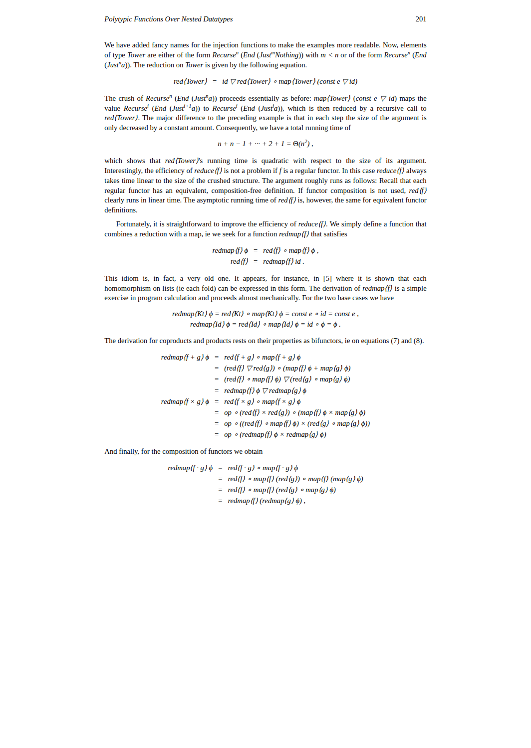Polytypic Functions Over Nested Datatypes 201
We have added fancy names for the injection functions to make the examples more readable. Now, elements of type Tower are either of the form Recursen (End (JustmNothing)) with m < n or of the form Recursen (End (Justna)). The reduction on Tower is given by the following equation.
| red⟨Tower⟩ | = | id ▽ red⟨Tower⟩ ∘ map⟨Tower⟩ (const e ▽ id) |
The crush of Recursen (End (Justna)) proceeds essentially as before: map⟨Tower⟩ (const e ▽ id) maps the value Recursei (End (Justi+1a)) to Recursei (End (Justia)), which is then reduced by a recursive call to red⟨Tower⟩. The major difference to the preceding example is that in each step the size of the argument is only decreased by a constant amount. Consequently, we have a total running time of
n + n − 1 + ··· + 2 + 1 = Θ(n2) ,
which shows that red⟨Tower⟩'s running time is quadratic with respect to the size of its argument. Interestingly, the efficiency of reduce⟨f⟩ is not a problem if f is a regular functor. In this case reduce⟨f⟩ always takes time linear to the size of the crushed structure. The argument roughly runs as follows: Recall that each regular functor has an equivalent, composition-free definition. If functor composition is not used, red⟨f⟩ clearly runs in linear time. The asymptotic running time of red⟨f⟩ is, however, the same for equivalent functor definitions.
Fortunately, it is straightforward to improve the efficiency of reduce⟨f⟩. We simply define a function that combines a reduction with a map, ie we seek for a function redmap⟨f⟩ that satisfies
| redmap⟨f⟩ ϕ | = | red⟨f⟩ ∘ map⟨f⟩ ϕ , |
| red⟨f⟩ | = | redmap⟨f⟩ id . |
This idiom is, in fact, a very old one. It appears, for instance, in [5] where it is shown that each homomorphism on lists (ie each fold) can be expressed in this form. The derivation of redmap⟨f⟩ is a simple exercise in program calculation and proceeds almost mechanically. For the two base cases we have
redmap⟨Kt⟩ ϕ = red⟨Kt⟩ ∘ map⟨Kt⟩ ϕ = const e ∘ id = const e ,
redmap⟨Id⟩ ϕ = red⟨Id⟩ ∘ map⟨Id⟩ ϕ = id ∘ ϕ = ϕ .
The derivation for coproducts and products rests on their properties as bifunctors, ie on equations (7) and (8).
| redmap⟨f + g⟩ ϕ | = | red⟨f + g⟩ ∘ map⟨f + g⟩ ϕ |
| | = | (red⟨f⟩ ▽ red⟨g⟩) ∘ (map⟨f⟩ ϕ + map⟨g⟩ ϕ) |
| | = | (red⟨f⟩ ∘ map⟨f⟩ ϕ) ▽ (red⟨g⟩ ∘ map⟨g⟩ ϕ) |
| | = | redmap⟨f⟩ ϕ ▽ redmap⟨g⟩ ϕ |
| redmap⟨f × g⟩ ϕ | = | red⟨f × g⟩ ∘ map⟨f × g⟩ ϕ |
| | = | op ∘ (red⟨f⟩ × red⟨g⟩) ∘ (map⟨f⟩ ϕ × map⟨g⟩ ϕ) |
| | = | op ∘ ((red⟨f⟩ ∘ map⟨f⟩ ϕ) × (red⟨g⟩ ∘ map⟨g⟩ ϕ)) |
| | = | op ∘ (redmap⟨f⟩ ϕ × redmap⟨g⟩ ϕ) |
And finally, for the composition of functors we obtain
| redmap⟨f · g⟩ ϕ | = | red⟨f · g⟩ ∘ map⟨f · g⟩ ϕ |
| | = | red⟨f⟩ ∘ map⟨f⟩ (red⟨g⟩) ∘ map⟨f⟩ (map⟨g⟩ ϕ) |
| | = | red⟨f⟩ ∘ map⟨f⟩ (red⟨g⟩ ∘ map⟨g⟩ ϕ) |
| | = | redmap⟨f⟩ (redmap⟨g⟩ ϕ) , |